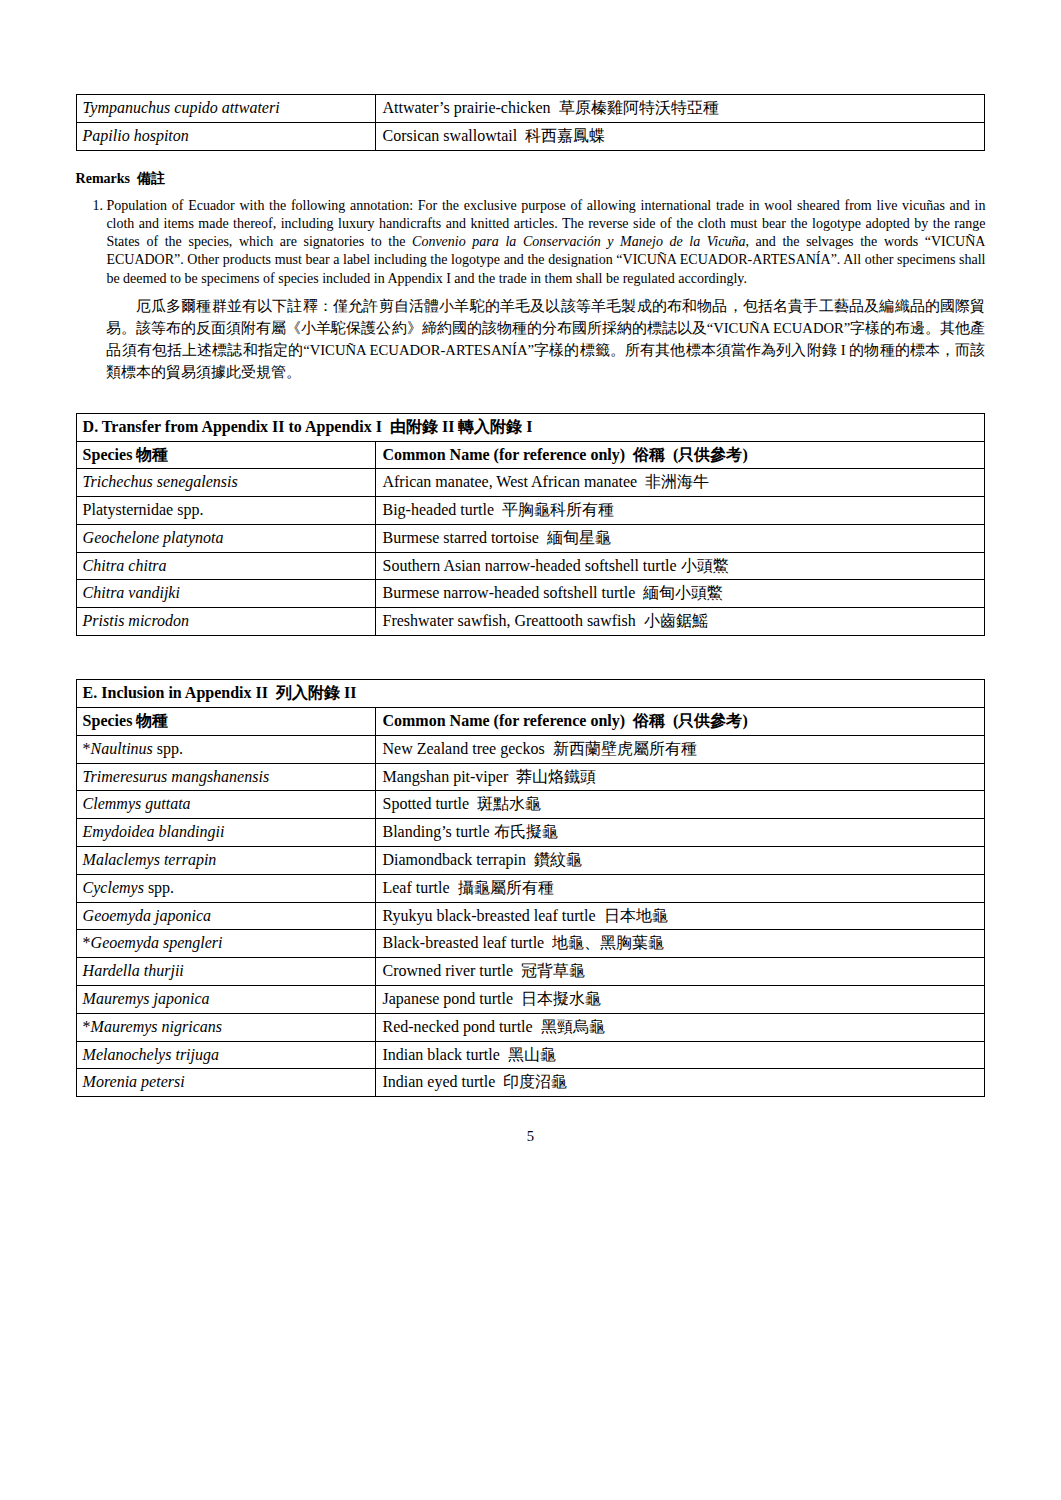| Tympanuchus cupido attwateri | Attwater’s prairie-chicken 草原榛雞阿特沃特亞種 |
| Papilio hospiton | Corsican swallowtail 科西嘉鳳蝶 |
Remarks 備註
Population of Ecuador with the following annotation: For the exclusive purpose of allowing international trade in wool sheared from live vicuñas and in cloth and items made thereof, including luxury handicrafts and knitted articles. The reverse side of the cloth must bear the logotype adopted by the range States of the species, which are signatories to the Convenio para la Conservación y Manejo de la Vicuña, and the selvages the words “VICUÑA ECUADOR”. Other products must bear a label including the logotype and the designation “VICUÑA ECUADOR-ARTESANÍA”. All other specimens shall be deemed to be specimens of species included in Appendix I and the trade in them shall be regulated accordingly.
厄瓜多爾種群並有以下註釋：僅允許剪自活體小羊駝的羊毛及以該等羊毛製成的布和物品，包括名貴手工藝品及編織品的國際貿易。該等布的反面須附有屬《小羊駝保護公約》締約國的該物種的分布國所採納的標誌以及“VICUÑA ECUADOR”字樣的布邊。其他產品須有包括上述標誌和指定的“VICUÑA ECUADOR-ARTESANÍA”字樣的標籤。所有其他標本須當作為列入附錄 I 的物種的標本，而該類標本的貿易須據此受規管。
| D. Transfer from Appendix II to Appendix I 由附錄 II 轉入附錄 I |
| Species 物種 | Common Name (for reference only) 俗稱 (只供參考) |
| Trichechus senegalensis | African manatee, West African manatee 非洲海牛 |
| Platysternidae spp. | Big-headed turtle 平胸龜科所有種 |
| Geochelone platynota | Burmese starred tortoise 緬甸星龜 |
| Chitra chitra | Southern Asian narrow-headed softshell turtle 小頭鱉 |
| Chitra vandijki | Burmese narrow-headed softshell turtle 緬甸小頭鱉 |
| Pristis microdon | Freshwater sawfish, Greattooth sawfish 小齒鋸鰩 |
| E. Inclusion in Appendix II 列入附錄 II |
| Species 物種 | Common Name (for reference only) 俗稱 (只供參考) |
| * Naultinus spp. | New Zealand tree geckos 新西蘭壁虎屬所有種 |
| Trimeresurus mangshanensis | Mangshan pit-viper 莽山烙鐵頭 |
| Clemmys guttata | Spotted turtle 斑點水龜 |
| Emydoidea blandingii | Blanding’s turtle 布氏擬龜 |
| Malaclemys terrapin | Diamondback terrapin 鑽紋龜 |
| Cyclemys spp. | Leaf turtle 攝龜屬所有種 |
| Geoemyda japonica | Ryukyu black-breasted leaf turtle 日本地龜 |
| * Geoemyda spengleri | Black-breasted leaf turtle 地龜、黑胸葉龜 |
| Hardella thurjii | Crowned river turtle 冠背草龜 |
| Mauremys japonica | Japanese pond turtle 日本擬水龜 |
| * Mauremys nigricans | Red-necked pond turtle 黑頸烏龜 |
| Melanochelys trijuga | Indian black turtle 黑山龜 |
| Morenia petersi | Indian eyed turtle 印度沼龜 |
5